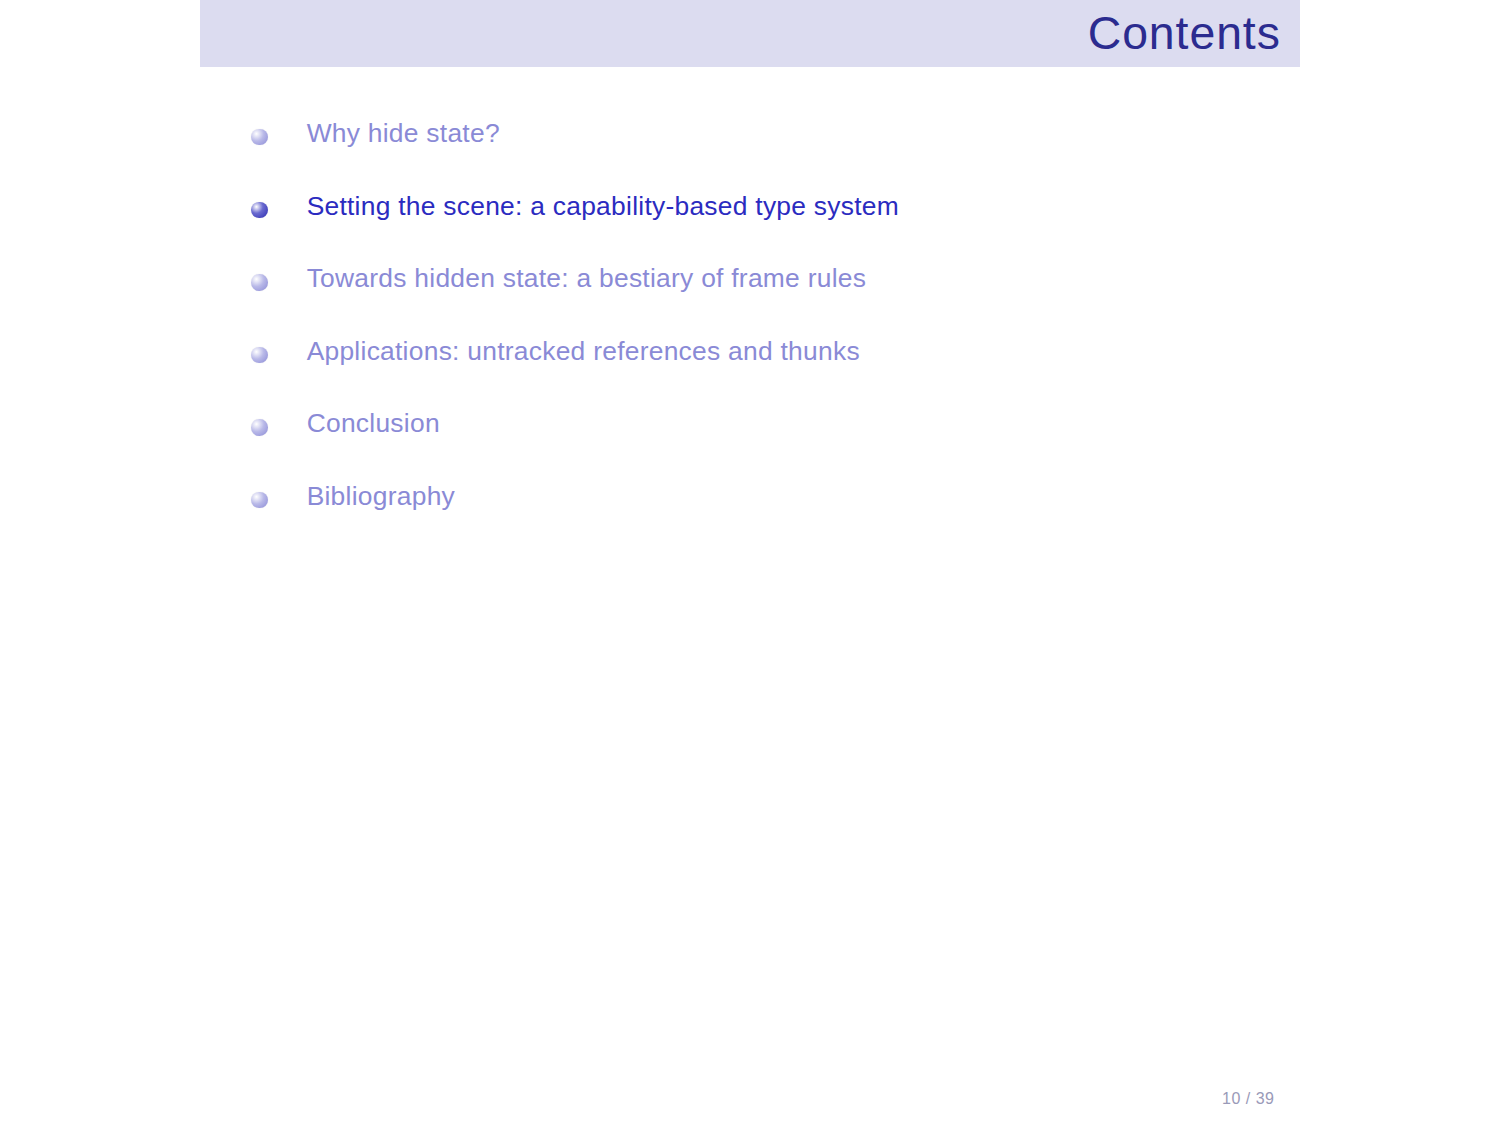Contents
Why hide state?
Setting the scene: a capability-based type system
Towards hidden state: a bestiary of frame rules
Applications: untracked references and thunks
Conclusion
Bibliography
10 / 39